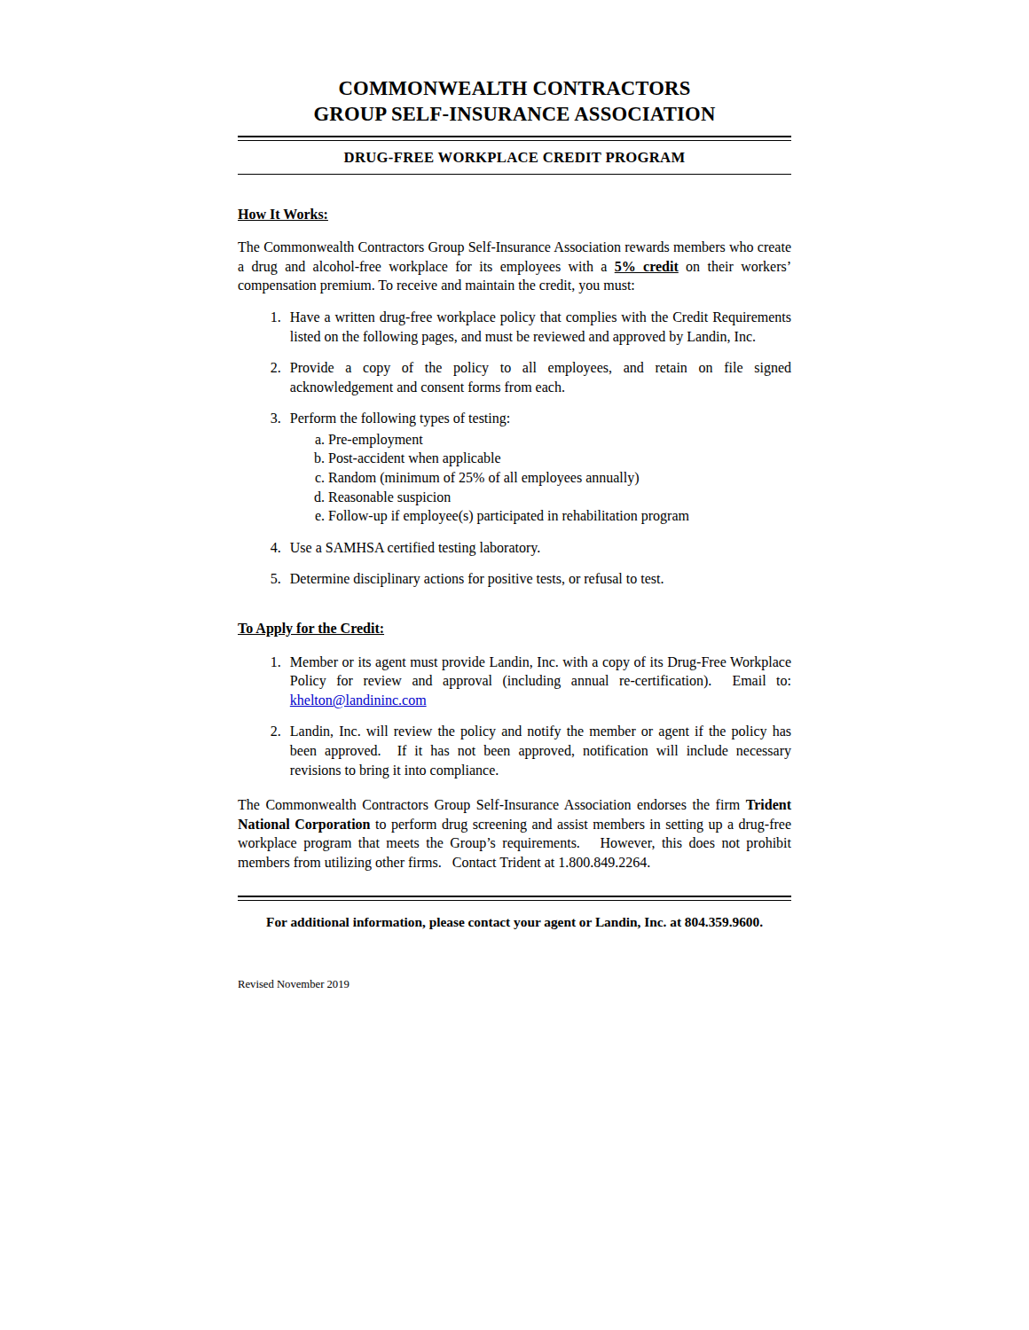COMMONWEALTH CONTRACTORS
GROUP SELF-INSURANCE ASSOCIATION
DRUG-FREE WORKPLACE CREDIT PROGRAM
How It Works:
The Commonwealth Contractors Group Self-Insurance Association rewards members who create a drug and alcohol-free workplace for its employees with a 5% credit on their workers’ compensation premium. To receive and maintain the credit, you must:
Have a written drug-free workplace policy that complies with the Credit Requirements listed on the following pages, and must be reviewed and approved by Landin, Inc.
Provide a copy of the policy to all employees, and retain on file signed acknowledgement and consent forms from each.
Perform the following types of testing:
Pre-employment
Post-accident when applicable
Random (minimum of 25% of all employees annually)
Reasonable suspicion
Follow-up if employee(s) participated in rehabilitation program
Use a SAMHSA certified testing laboratory.
Determine disciplinary actions for positive tests, or refusal to test.
To Apply for the Credit:
Member or its agent must provide Landin, Inc. with a copy of its Drug-Free Workplace Policy for review and approval (including annual re-certification). Email to: khelton@landininc.com
Landin, Inc. will review the policy and notify the member or agent if the policy has been approved. If it has not been approved, notification will include necessary revisions to bring it into compliance.
The Commonwealth Contractors Group Self-Insurance Association endorses the firm Trident National Corporation to perform drug screening and assist members in setting up a drug-free workplace program that meets the Group’s requirements. However, this does not prohibit members from utilizing other firms. Contact Trident at 1.800.849.2264.
For additional information, please contact your agent or Landin, Inc. at 804.359.9600.
Revised November 2019